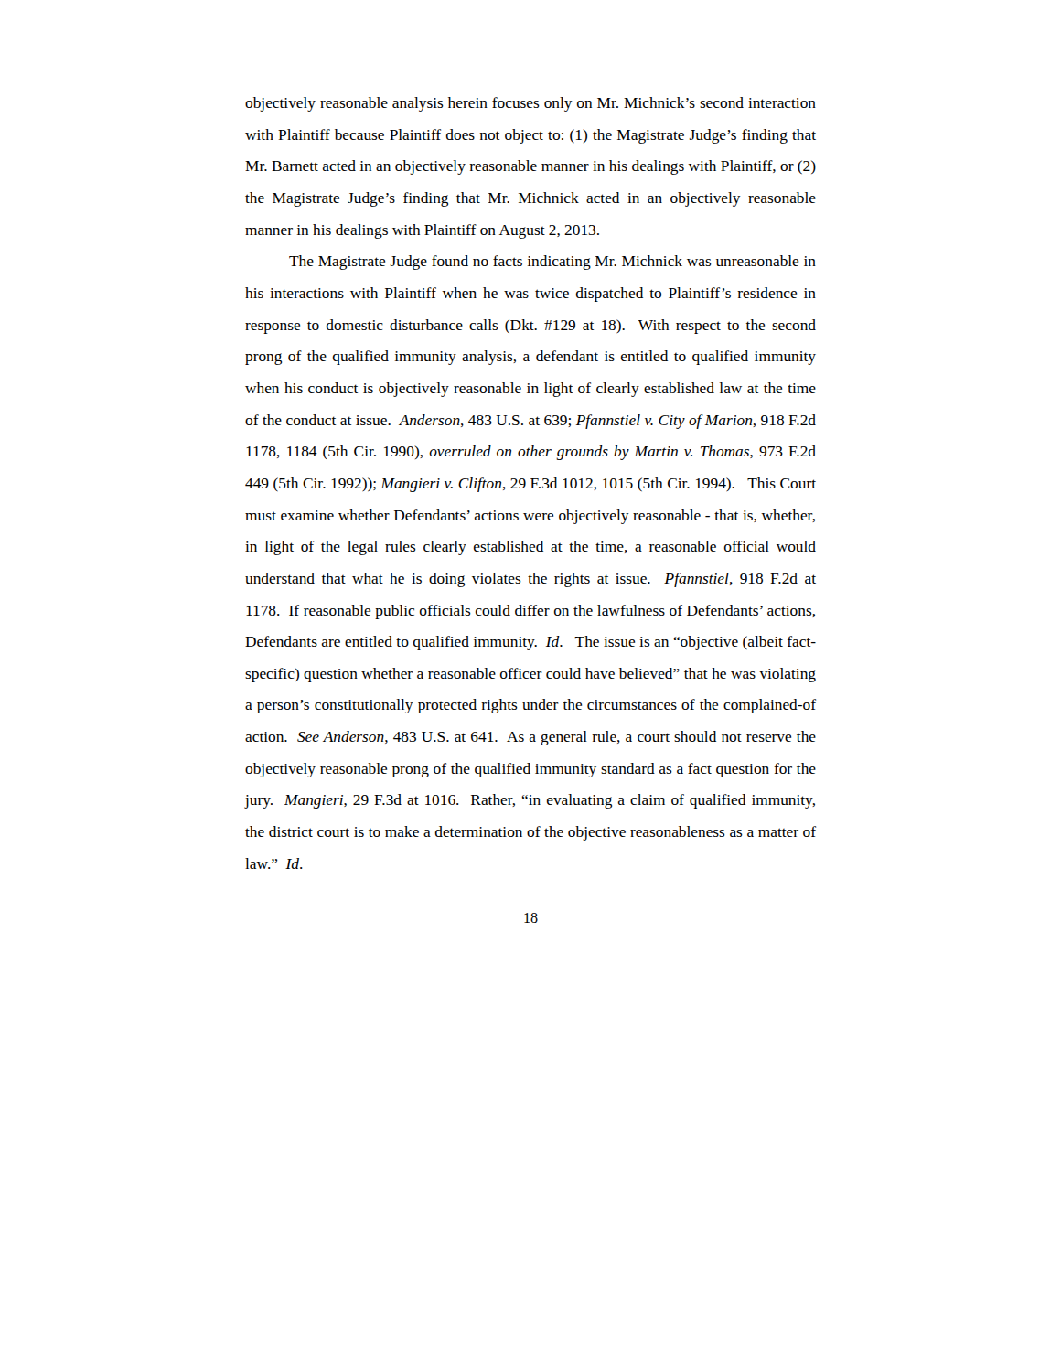objectively reasonable analysis herein focuses only on Mr. Michnick’s second interaction with Plaintiff because Plaintiff does not object to: (1) the Magistrate Judge’s finding that Mr. Barnett acted in an objectively reasonable manner in his dealings with Plaintiff, or (2) the Magistrate Judge’s finding that Mr. Michnick acted in an objectively reasonable manner in his dealings with Plaintiff on August 2, 2013.
The Magistrate Judge found no facts indicating Mr. Michnick was unreasonable in his interactions with Plaintiff when he was twice dispatched to Plaintiff’s residence in response to domestic disturbance calls (Dkt. #129 at 18). With respect to the second prong of the qualified immunity analysis, a defendant is entitled to qualified immunity when his conduct is objectively reasonable in light of clearly established law at the time of the conduct at issue. Anderson, 483 U.S. at 639; Pfannstiel v. City of Marion, 918 F.2d 1178, 1184 (5th Cir. 1990), overruled on other grounds by Martin v. Thomas, 973 F.2d 449 (5th Cir. 1992)); Mangieri v. Clifton, 29 F.3d 1012, 1015 (5th Cir. 1994). This Court must examine whether Defendants’ actions were objectively reasonable - that is, whether, in light of the legal rules clearly established at the time, a reasonable official would understand that what he is doing violates the rights at issue. Pfannstiel, 918 F.2d at 1178. If reasonable public officials could differ on the lawfulness of Defendants’ actions, Defendants are entitled to qualified immunity. Id. The issue is an “objective (albeit fact-specific) question whether a reasonable officer could have believed” that he was violating a person’s constitutionally protected rights under the circumstances of the complained-of action. See Anderson, 483 U.S. at 641. As a general rule, a court should not reserve the objectively reasonable prong of the qualified immunity standard as a fact question for the jury. Mangieri, 29 F.3d at 1016. Rather, “in evaluating a claim of qualified immunity, the district court is to make a determination of the objective reasonableness as a matter of law.” Id.
18